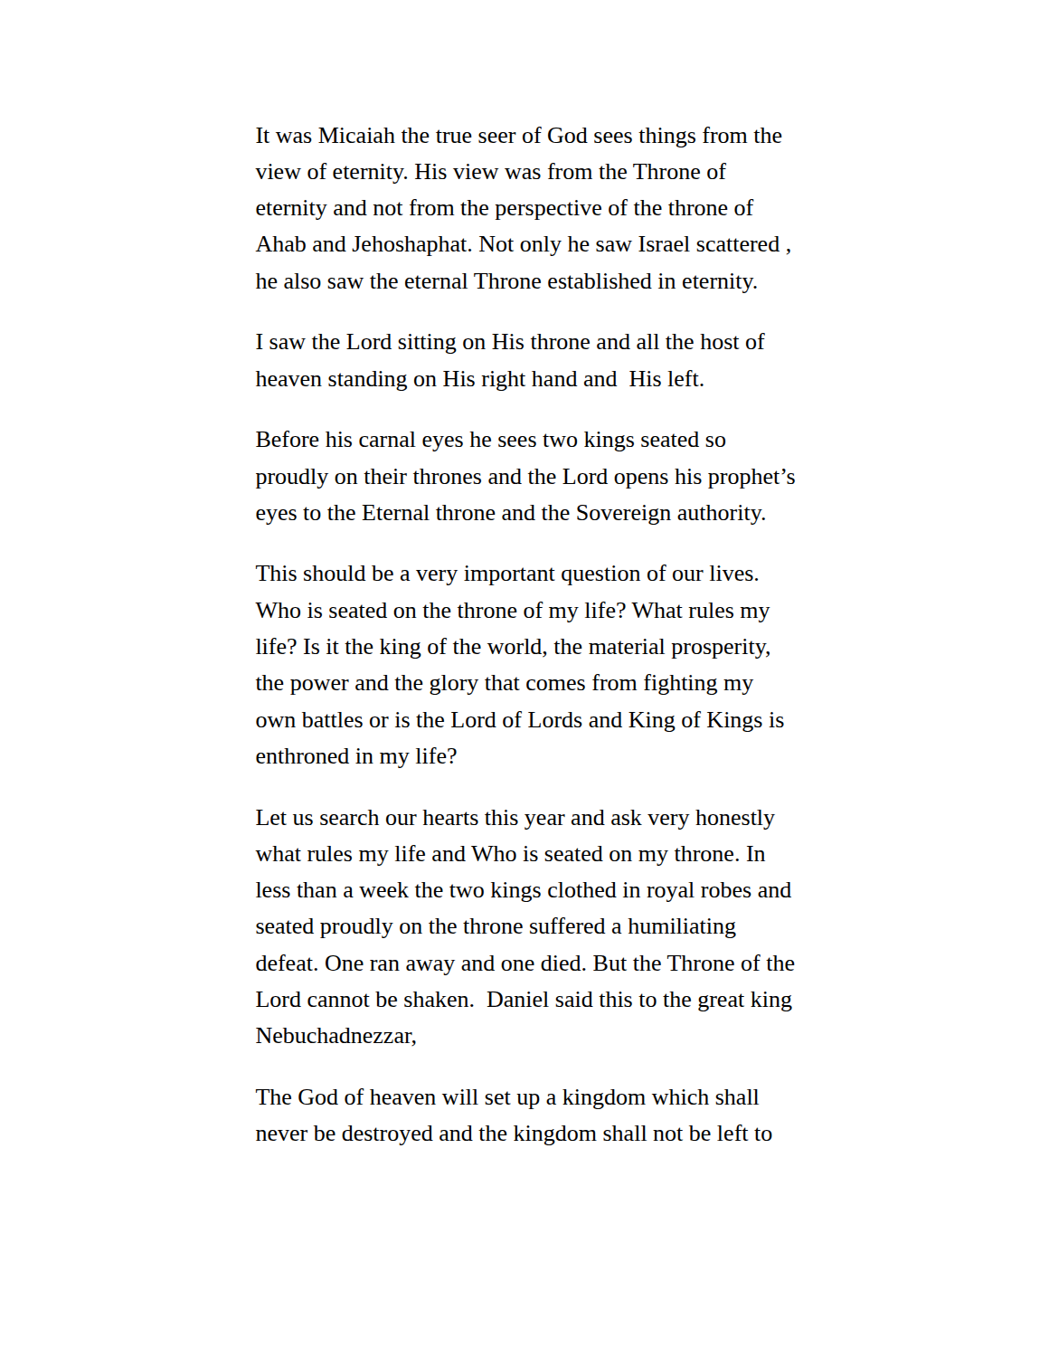It was Micaiah the true seer of God sees things from the view of eternity. His view was from the Throne of eternity and not from the perspective of the throne of Ahab and Jehoshaphat. Not only he saw Israel scattered , he also saw the eternal Throne established in eternity.
I saw the Lord sitting on His throne and all the host of heaven standing on His right hand and His left.
Before his carnal eyes he sees two kings seated so proudly on their thrones and the Lord opens his prophet’s eyes to the Eternal throne and the Sovereign authority.
This should be a very important question of our lives. Who is seated on the throne of my life? What rules my life? Is it the king of the world, the material prosperity, the power and the glory that comes from fighting my own battles or is the Lord of Lords and King of Kings is enthroned in my life?
Let us search our hearts this year and ask very honestly what rules my life and Who is seated on my throne. In less than a week the two kings clothed in royal robes and seated proudly on the throne suffered a humiliating defeat. One ran away and one died. But the Throne of the Lord cannot be shaken. Daniel said this to the great king Nebuchadnezzar,
The God of heaven will set up a kingdom which shall never be destroyed and the kingdom shall not be left to